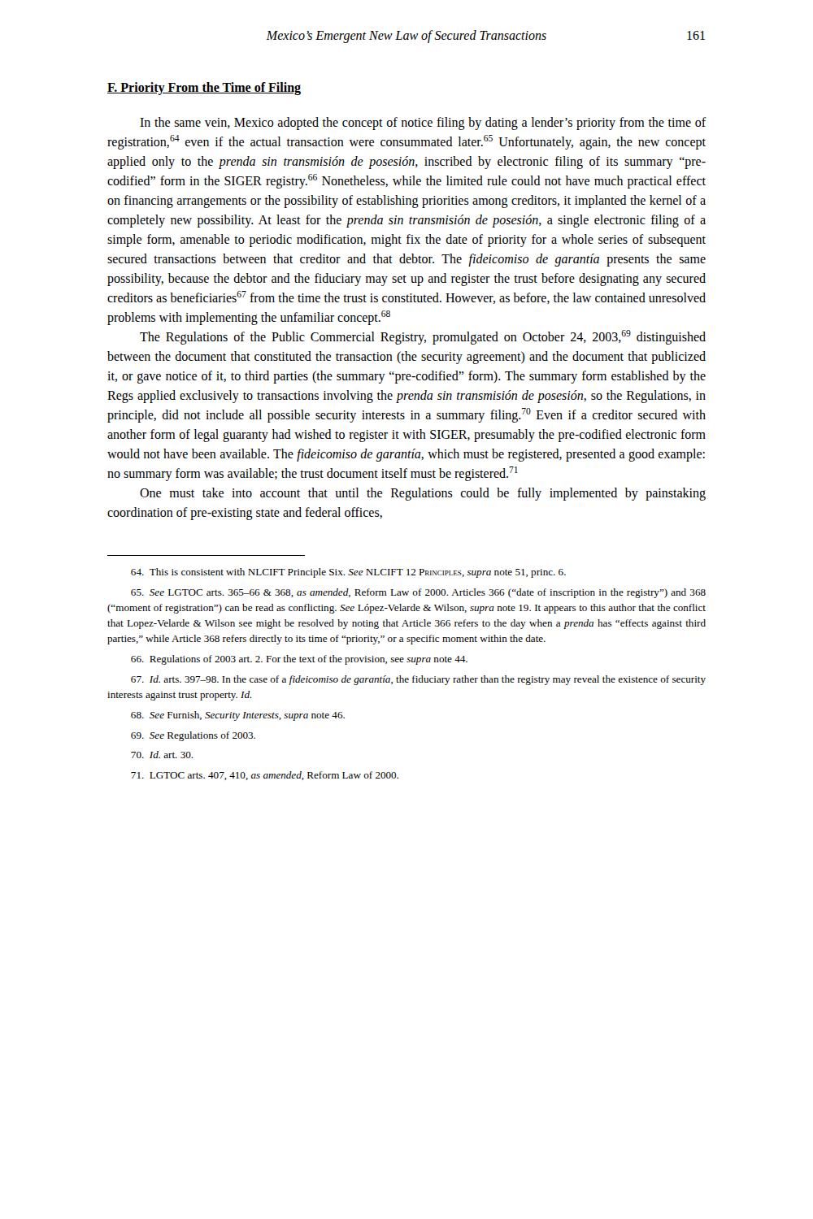Mexico’s Emergent New Law of Secured Transactions 161
F. Priority From the Time of Filing
In the same vein, Mexico adopted the concept of notice filing by dating a lender’s priority from the time of registration,64 even if the actual transaction were consummated later.65 Unfortunately, again, the new concept applied only to the prenda sin transmisión de posesión, inscribed by electronic filing of its summary “pre-codified” form in the SIGER registry.66 Nonetheless, while the limited rule could not have much practical effect on financing arrangements or the possibility of establishing priorities among creditors, it implanted the kernel of a completely new possibility. At least for the prenda sin transmisión de posesión, a single electronic filing of a simple form, amenable to periodic modification, might fix the date of priority for a whole series of subsequent secured transactions between that creditor and that debtor. The fideicomiso de garantía presents the same possibility, because the debtor and the fiduciary may set up and register the trust before designating any secured creditors as beneficiaries67 from the time the trust is constituted. However, as before, the law contained unresolved problems with implementing the unfamiliar concept.68
The Regulations of the Public Commercial Registry, promulgated on October 24, 2003,69 distinguished between the document that constituted the transaction (the security agreement) and the document that publicized it, or gave notice of it, to third parties (the summary “pre-codified” form). The summary form established by the Regs applied exclusively to transactions involving the prenda sin transmisión de posesión, so the Regulations, in principle, did not include all possible security interests in a summary filing.70 Even if a creditor secured with another form of legal guaranty had wished to register it with SIGER, presumably the pre-codified electronic form would not have been available. The fideicomiso de garantía, which must be registered, presented a good example: no summary form was available; the trust document itself must be registered.71
One must take into account that until the Regulations could be fully implemented by painstaking coordination of pre-existing state and federal offices,
This is consistent with NLCIFT Principle Six. See NLCIFT 12 Principles, supra note 51, princ. 6.
See LGTOC arts. 365–66 & 368, as amended, Reform Law of 2000. Articles 366 (“date of inscription in the registry”) and 368 (“moment of registration”) can be read as conflicting. See López-Velarde & Wilson, supra note 19. It appears to this author that the conflict that Lopez-Velarde & Wilson see might be resolved by noting that Article 366 refers to the day when a prenda has “effects against third parties,” while Article 368 refers directly to its time of “priority,” or a specific moment within the date.
Regulations of 2003 art. 2. For the text of the provision, see supra note 44.
Id. arts. 397–98. In the case of a fideicomiso de garantía, the fiduciary rather than the registry may reveal the existence of security interests against trust property. Id.
See Furnish, Security Interests, supra note 46.
See Regulations of 2003.
Id. art. 30.
LGTOC arts. 407, 410, as amended, Reform Law of 2000.